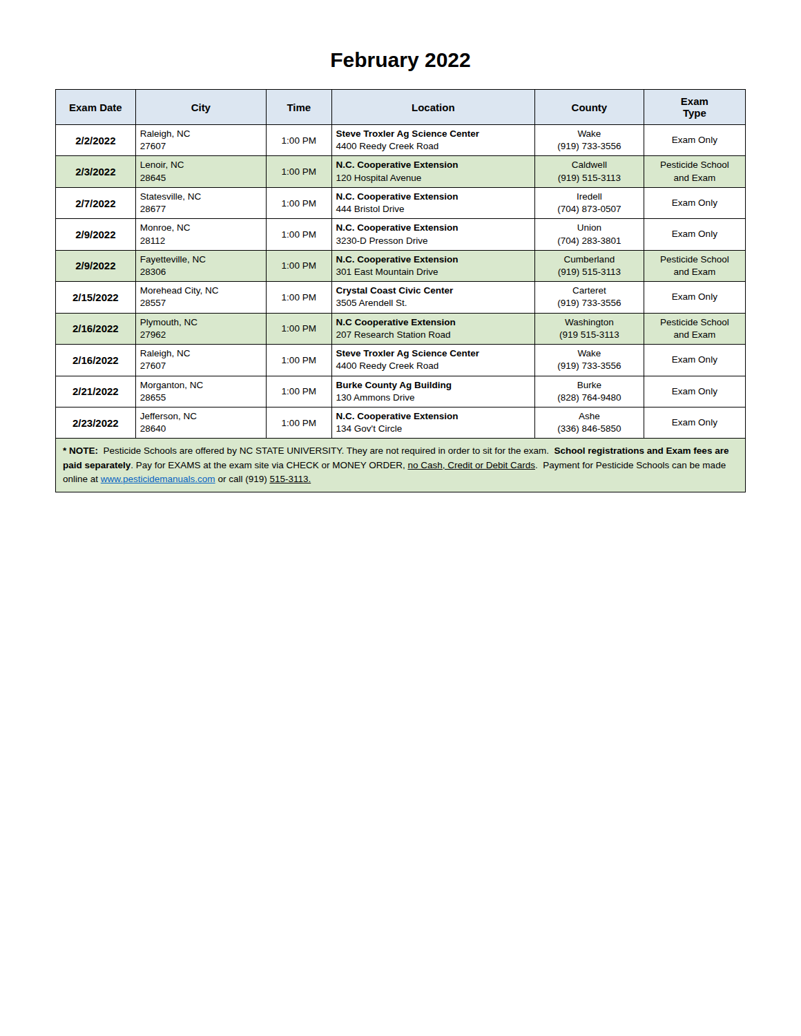February 2022
| Exam Date | City | Time | Location | County | Exam Type |
| --- | --- | --- | --- | --- | --- |
| 2/2/2022 | Raleigh, NC 27607 | 1:00 PM | Steve Troxler Ag Science Center 4400 Reedy Creek Road | Wake (919) 733-3556 | Exam Only |
| 2/3/2022 | Lenoir, NC 28645 | 1:00 PM | N.C. Cooperative Extension 120 Hospital Avenue | Caldwell (919) 515-3113 | Pesticide School and Exam |
| 2/7/2022 | Statesville, NC 28677 | 1:00 PM | N.C. Cooperative Extension 444 Bristol Drive | Iredell (704) 873-0507 | Exam Only |
| 2/9/2022 | Monroe, NC 28112 | 1:00 PM | N.C. Cooperative Extension 3230-D Presson Drive | Union (704) 283-3801 | Exam Only |
| 2/9/2022 | Fayetteville, NC 28306 | 1:00 PM | N.C. Cooperative Extension 301 East Mountain Drive | Cumberland (919) 515-3113 | Pesticide School and Exam |
| 2/15/2022 | Morehead City, NC 28557 | 1:00 PM | Crystal Coast Civic Center 3505 Arendell St. | Carteret (919) 733-3556 | Exam Only |
| 2/16/2022 | Plymouth, NC 27962 | 1:00 PM | N.C Cooperative Extension 207 Research Station Road | Washington (919 515-3113 | Pesticide School and Exam |
| 2/16/2022 | Raleigh, NC 27607 | 1:00 PM | Steve Troxler Ag Science Center 4400 Reedy Creek Road | Wake (919) 733-3556 | Exam Only |
| 2/21/2022 | Morganton, NC 28655 | 1:00 PM | Burke County Ag Building 130 Ammons Drive | Burke (828) 764-9480 | Exam Only |
| 2/23/2022 | Jefferson, NC 28640 | 1:00 PM | N.C. Cooperative Extension 134 Gov't Circle | Ashe (336) 846-5850 | Exam Only |
| * NOTE: Pesticide Schools are offered by NC STATE UNIVERSITY. They are not required in order to sit for the exam. School registrations and Exam fees are paid separately . Pay for EXAMS at the exam site via CHECK or MONEY ORDER, no Cash, Credit or Debit Cards . Payment for Pesticide Schools can be made online at www.pesticidemanuals.com or call (919) 515-3113. |